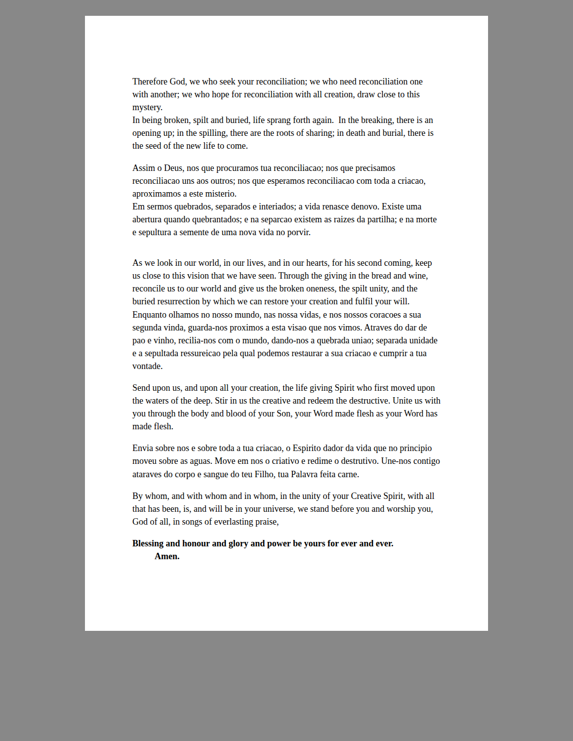Therefore God, we who seek your reconciliation; we who need reconciliation one with another; we who hope for reconciliation with all creation, draw close to this mystery.
In being broken, spilt and buried, life sprang forth again. In the breaking, there is an opening up; in the spilling, there are the roots of sharing; in death and burial, there is the seed of the new life to come.
Assim o Deus, nos que procuramos tua reconciliacao; nos que precisamos reconciliacao uns aos outros; nos que esperamos reconciliacao com toda a criacao, aproximamos a este misterio.
Em sermos quebrados, separados e interiados; a vida renasce denovo. Existe uma abertura quando quebrantados; e na separcao existem as raizes da partilha; e na morte e sepultura a semente de uma nova vida no porvir.
As we look in our world, in our lives, and in our hearts, for his second coming, keep us close to this vision that we have seen. Through the giving in the bread and wine, reconcile us to our world and give us the broken oneness, the spilt unity, and the buried resurrection by which we can restore your creation and fulfil your will.
Enquanto olhamos no nosso mundo, nas nossa vidas, e nos nossos coracoes a sua segunda vinda, guarda-nos proximos a esta visao que nos vimos. Atraves do dar de pao e vinho, recilia-nos com o mundo, dando-nos a quebrada uniao; separada unidade e a sepultada ressureicao pela qual podemos restaurar a sua criacao e cumprir a tua vontade.
Send upon us, and upon all your creation, the life giving Spirit who first moved upon the waters of the deep. Stir in us the creative and redeem the destructive. Unite us with you through the body and blood of your Son, your Word made flesh as your Word has made flesh.
Envia sobre nos e sobre toda a tua criacao, o Espirito dador da vida que no principio moveu sobre as aguas. Move em nos o criativo e redime o destrutivo. Une-nos contigo ataraves do corpo e sangue do teu Filho, tua Palavra feita carne.
By whom, and with whom and in whom, in the unity of your Creative Spirit, with all that has been, is, and will be in your universe, we stand before you and worship you, God of all, in songs of everlasting praise,
Blessing and honour and glory and power be yours for ever and ever.Amen.